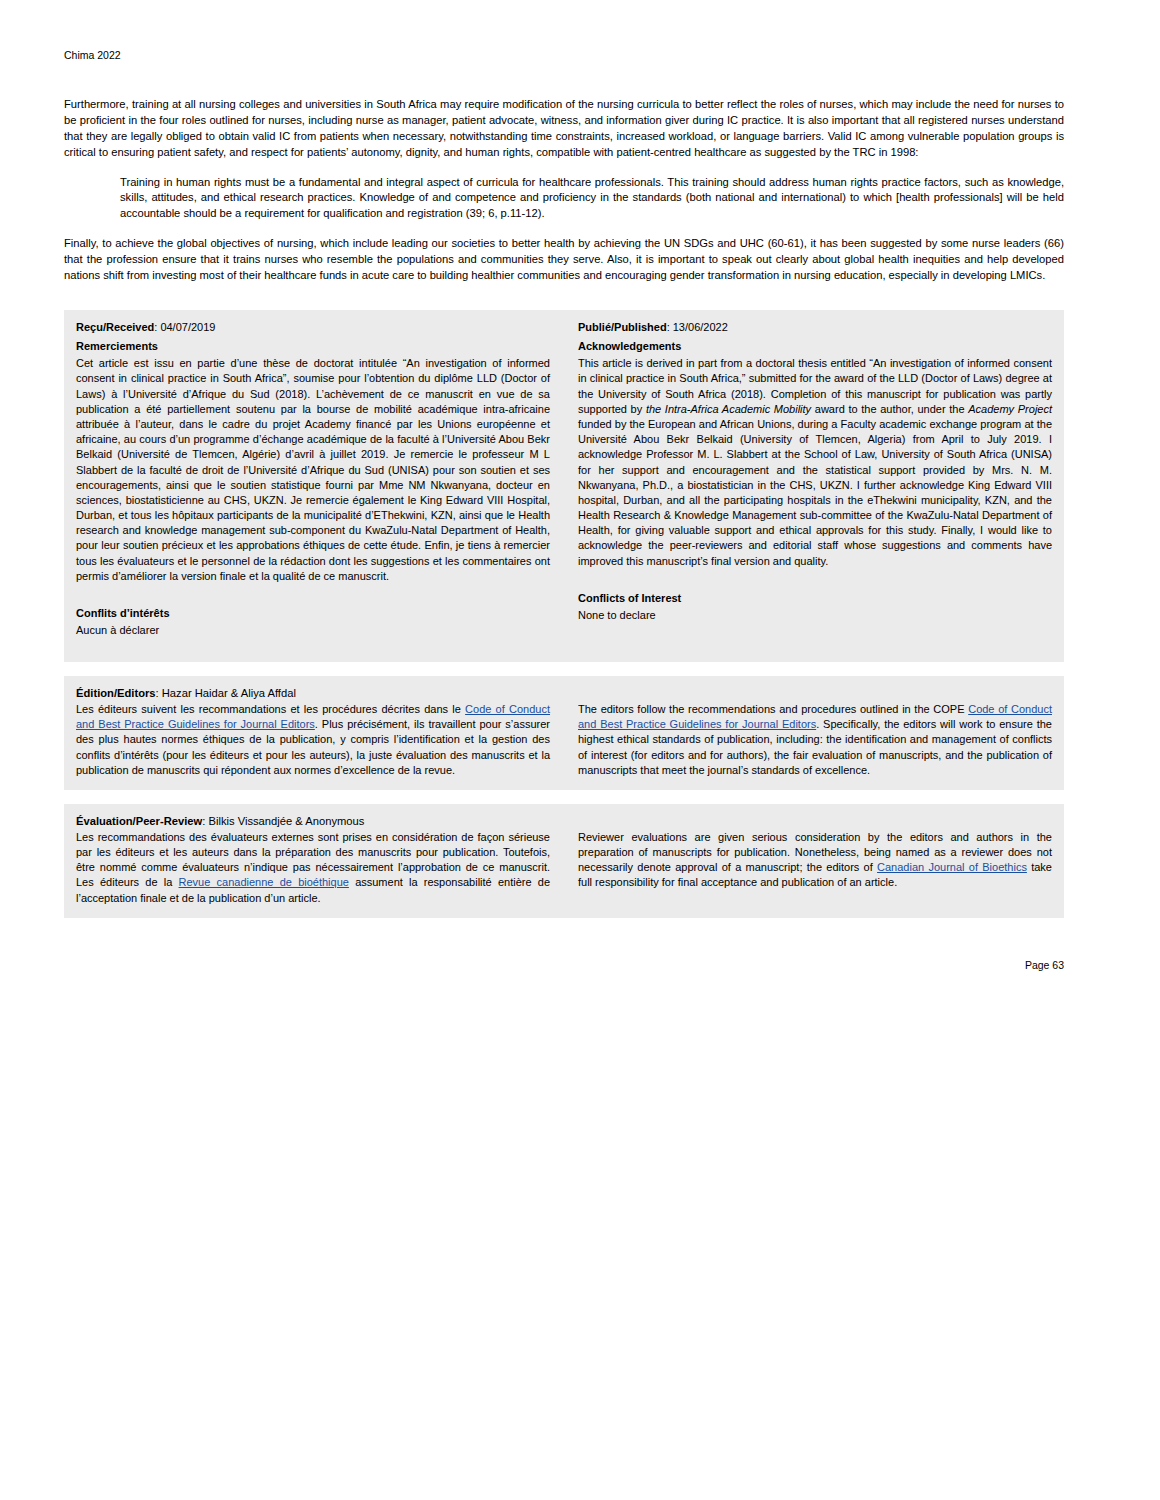Chima 2022
Furthermore, training at all nursing colleges and universities in South Africa may require modification of the nursing curricula to better reflect the roles of nurses, which may include the need for nurses to be proficient in the four roles outlined for nurses, including nurse as manager, patient advocate, witness, and information giver during IC practice. It is also important that all registered nurses understand that they are legally obliged to obtain valid IC from patients when necessary, notwithstanding time constraints, increased workload, or language barriers. Valid IC among vulnerable population groups is critical to ensuring patient safety, and respect for patients’ autonomy, dignity, and human rights, compatible with patient-centred healthcare as suggested by the TRC in 1998:
Training in human rights must be a fundamental and integral aspect of curricula for healthcare professionals. This training should address human rights practice factors, such as knowledge, skills, attitudes, and ethical research practices. Knowledge of and competence and proficiency in the standards (both national and international) to which [health professionals] will be held accountable should be a requirement for qualification and registration (39; 6, p.11-12).
Finally, to achieve the global objectives of nursing, which include leading our societies to better health by achieving the UN SDGs and UHC (60-61), it has been suggested by some nurse leaders (66) that the profession ensure that it trains nurses who resemble the populations and communities they serve. Also, it is important to speak out clearly about global health inequities and help developed nations shift from investing most of their healthcare funds in acute care to building healthier communities and encouraging gender transformation in nursing education, especially in developing LMICs.
| Reçu/Received : 04/07/2019 Remerciements Cet article est issu en partie d’une thèse de doctorat intitulée “An investigation of informed consent in clinical practice in South Africa”, soumise pour l’obtention du diplôme LLD (Doctor of Laws) à l’Université d’Afrique du Sud (2018). L’achèvement de ce manuscrit en vue de sa publication a été partiellement soutenu par la bourse de mobilité académique intra-africaine attribuée à l’auteur, dans le cadre du projet Academy financé par les Unions européenne et africaine, au cours d’un programme d’échange académique de la faculté à l’Université Abou Bekr Belkaid (Université de Tlemcen, Algérie) d’avril à juillet 2019. Je remercie le professeur M L Slabbert de la faculté de droit de l’Université d’Afrique du Sud (UNISA) pour son soutien et ses encouragements, ainsi que le soutien statistique fourni par Mme NM Nkwanyana, docteur en sciences, biostatisticienne au CHS, UKZN. Je remercie également le King Edward VIII Hospital, Durban, et tous les hôpitaux participants de la municipalité d’EThekwini, KZN, ainsi que le Health research and knowledge management sub-component du KwaZulu-Natal Department of Health, pour leur soutien précieux et les approbations éthiques de cette étude. Enfin, je tiens à remercier tous les évaluateurs et le personnel de la rédaction dont les suggestions et les commentaires ont permis d’améliorer la version finale et la qualité de ce manuscrit. Conflits d’intérêts Aucun à déclarer | Publié/Published : 13/06/2022 Acknowledgements This article is derived in part from a doctoral thesis entitled “An investigation of informed consent in clinical practice in South Africa,” submitted for the award of the LLD (Doctor of Laws) degree at the University of South Africa (2018). Completion of this manuscript for publication was partly supported by the Intra-Africa Academic Mobility award to the author, under the Academy Project funded by the European and African Unions, during a Faculty academic exchange program at the Université Abou Bekr Belkaid (University of Tlemcen, Algeria) from April to July 2019. I acknowledge Professor M. L. Slabbert at the School of Law, University of South Africa (UNISA) for her support and encouragement and the statistical support provided by Mrs. N. M. Nkwanyana, Ph.D., a biostatistician in the CHS, UKZN. I further acknowledge King Edward VIII hospital, Durban, and all the participating hospitals in the eThekwini municipality, KZN, and the Health Research & Knowledge Management sub-committee of the KwaZulu-Natal Department of Health, for giving valuable support and ethical approvals for this study. Finally, I would like to acknowledge the peer-reviewers and editorial staff whose suggestions and comments have improved this manuscript’s final version and quality. Conflicts of Interest None to declare |
Édition/Editors: Hazar Haidar & Aliya Affdal
| Les éditeurs suivent les recommandations et les procédures décrites dans le Code of Conduct and Best Practice Guidelines for Journal Editors . Plus précisément, ils travaillent pour s’assurer des plus hautes normes éthiques de la publication, y compris l’identification et la gestion des conflits d’intérêts (pour les éditeurs et pour les auteurs), la juste évaluation des manuscrits et la publication de manuscrits qui répondent aux normes d’excellence de la revue. | The editors follow the recommendations and procedures outlined in the COPE Code of Conduct and Best Practice Guidelines for Journal Editors . Specifically, the editors will work to ensure the highest ethical standards of publication, including: the identification and management of conflicts of interest (for editors and for authors), the fair evaluation of manuscripts, and the publication of manuscripts that meet the journal’s standards of excellence. |
Évaluation/Peer-Review: Bilkis Vissandjée & Anonymous
| Les recommandations des évaluateurs externes sont prises en considération de façon sérieuse par les éditeurs et les auteurs dans la préparation des manuscrits pour publication. Toutefois, être nommé comme évaluateurs n’indique pas nécessairement l’approbation de ce manuscrit. Les éditeurs de la Revue canadienne de bioéthique assument la responsabilité entière de l’acceptation finale et de la publication d’un article. | Reviewer evaluations are given serious consideration by the editors and authors in the preparation of manuscripts for publication. Nonetheless, being named as a reviewer does not necessarily denote approval of a manuscript; the editors of Canadian Journal of Bioethics take full responsibility for final acceptance and publication of an article. |
Page 63